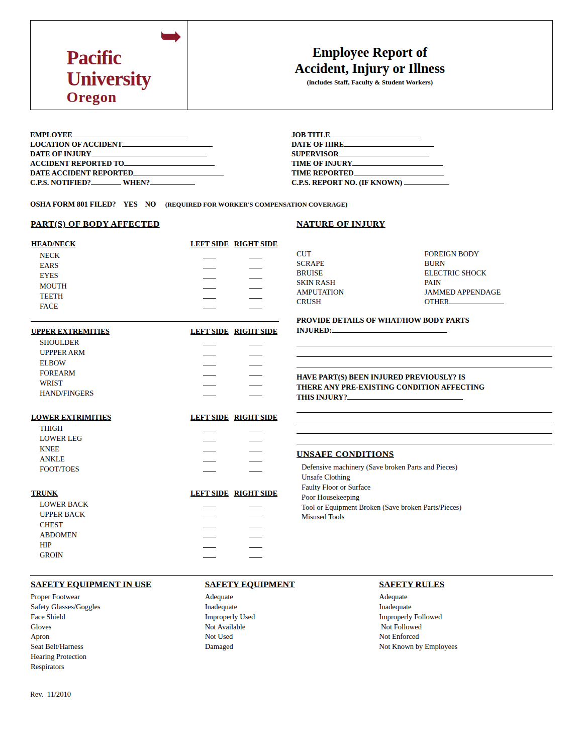| ➥ Pacific University Oregon | Employee Report of Accident, Injury or Illness (includes Staff, Faculty & Student Workers) |
| EMPLOYEE | JOB TITLE |
| LOCATION OF ACCIDENT | DATE OF HIRE |
| DATE OF INJURY | SUPERVISOR |
| ACCIDENT REPORTED TO | TIME OF INJURY |
| DATE ACCIDENT REPORTED | TIME REPORTED |
| C.P.S. NOTIFIED? WHEN? | C.P.S. REPORT NO. (IF KNOWN) |
OSHA FORM 801 FILED? YES NO (REQUIRED FOR WORKER'S COMPENSATION COVERAGE)
| PART(S) OF BODY AFFECTED / HEAD/NECK / LEFT SIDE / RIGHT SIDE / / --- / --- / --- / / NECK / / / / EARS / / / / EYES / / / / MOUTH / / / / TEETH / / / / FACE / / / / UPPER EXTREMITIES / LEFT SIDE / RIGHT SIDE / / --- / --- / --- / / SHOULDER / / / / UPPPER ARM / / / / ELBOW / / / / FOREARM / / / / WRIST / / / / HAND/FINGERS / / / / LOWER EXTRIMITIES / LEFT SIDE / RIGHT SIDE / / --- / --- / --- / / THIGH / / / / LOWER LEG / / / / KNEE / / / / ANKLE / / / / FOOT/TOES / / / / TRUNK / LEFT SIDE / RIGHT SIDE / / --- / --- / --- / / LOWER BACK / / / / UPPER BACK / / / / CHEST / / / / ABDOMEN / / / / HIP / / / / GROIN / / / | NATURE OF INJURY / CUT / FOREIGN BODY / / SCRAPE / BURN / / BRUISE / ELECTRIC SHOCK / / SKIN RASH / PAIN / / AMPUTATION / JAMMED APPENDAGE / / CRUSH / OTHER / PROVIDE DETAILS OF WHAT/HOW BODY PARTS INJURED: HAVE PART(S) BEEN INJURED PREVIOUSLY? IS THERE ANY PRE-EXISTING CONDITION AFFECTING THIS INJURY? UNSAFE CONDITIONS Defensive machinery (Save broken Parts and Pieces) Unsafe Clothing Faulty Floor or Surface Poor Housekeeping Tool or Equipment Broken (Save broken Parts/Pieces) Misused Tools |
| SAFETY EQUIPMENT IN USE Proper Footwear Safety Glasses/Goggles Face Shield Gloves Apron Seat Belt/Harness Hearing Protection Respirators | SAFETY EQUIPMENT Adequate Inadequate Improperly Used Not Available Not Used Damaged | SAFETY RULES Adequate Inadequate Improperly Followed Not Followed Not Enforced Not Known by Employees |
Rev. 11/2010